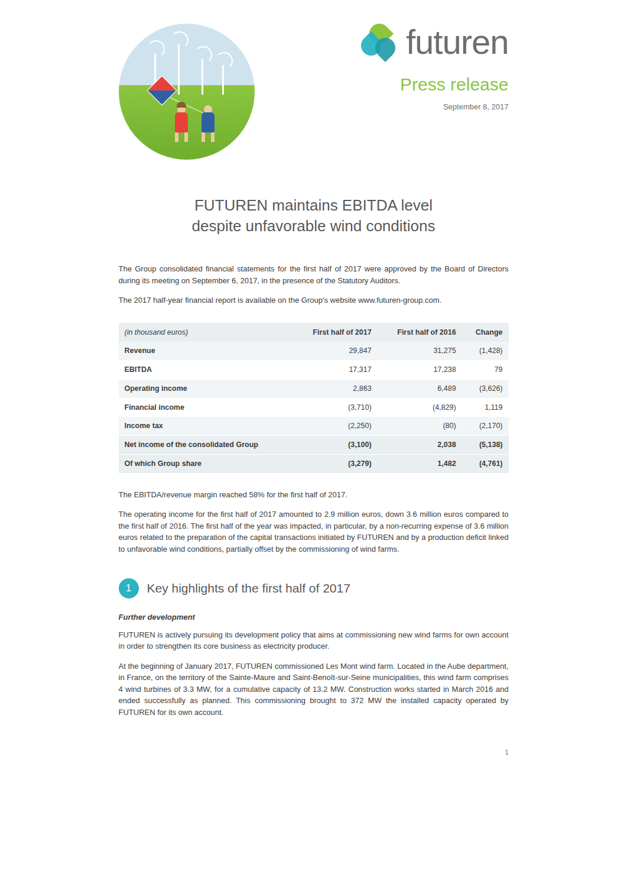futuren
Press release
September 8, 2017
FUTUREN maintains EBITDA level
despite unfavorable wind conditions
The Group consolidated financial statements for the first half of 2017 were approved by the Board of Directors during its meeting on September 6, 2017, in the presence of the Statutory Auditors.
The 2017 half-year financial report is available on the Group's website www.futuren-group.com.
| (in thousand euros) | First half of 2017 | First half of 2016 | Change |
| --- | --- | --- | --- |
| Revenue | 29,847 | 31,275 | (1,428) |
| EBITDA | 17,317 | 17,238 | 79 |
| Operating income | 2,863 | 6,489 | (3,626) |
| Financial income | (3,710) | (4,829) | 1,119 |
| Income tax | (2,250) | (80) | (2,170) |
| Net income of the consolidated Group | (3,100) | 2,038 | (5,138) |
| Of which Group share | (3,279) | 1,482 | (4,761) |
The EBITDA/revenue margin reached 58% for the first half of 2017.
The operating income for the first half of 2017 amounted to 2.9 million euros, down 3.6 million euros compared to the first half of 2016. The first half of the year was impacted, in particular, by a non-recurring expense of 3.6 million euros related to the preparation of the capital transactions initiated by FUTUREN and by a production deficit linked to unfavorable wind conditions, partially offset by the commissioning of wind farms.
1
Key highlights of the first half of 2017
Further development
FUTUREN is actively pursuing its development policy that aims at commissioning new wind farms for own account in order to strengthen its core business as electricity producer.
At the beginning of January 2017, FUTUREN commissioned Les Mont wind farm. Located in the Aube department, in France, on the territory of the Sainte-Maure and Saint-Benoît-sur-Seine municipalities, this wind farm comprises 4 wind turbines of 3.3 MW, for a cumulative capacity of 13.2 MW. Construction works started in March 2016 and ended successfully as planned. This commissioning brought to 372 MW the installed capacity operated by FUTUREN for its own account.
1